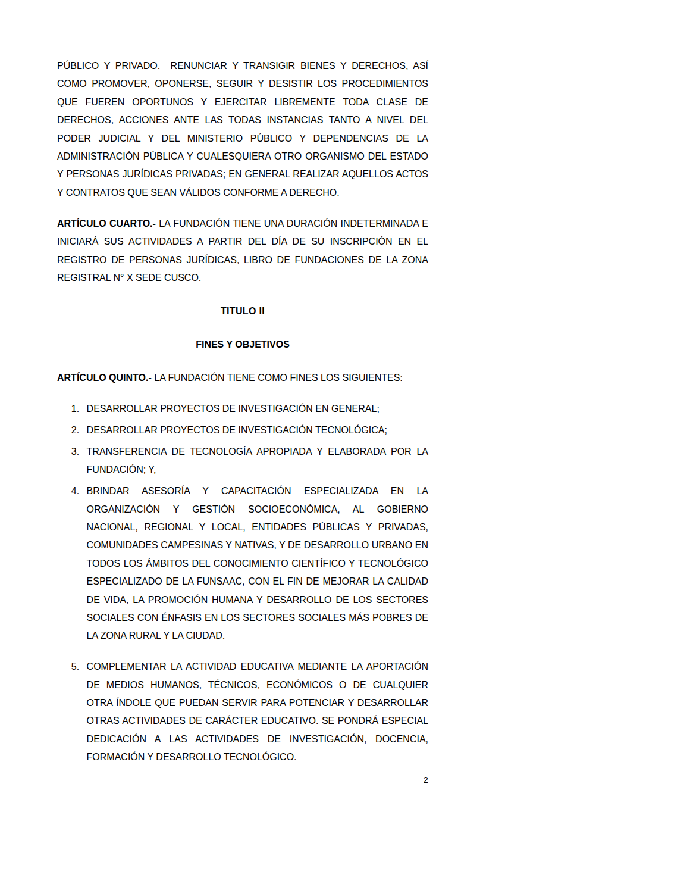Público y privado. Renunciar y transigir bienes y derechos, así como promover, oponerse, seguir y desistir los procedimientos que fueren oportunos y ejercitar libremente toda clase de derechos, acciones ante las todas instancias tanto a nivel del Poder Judicial y del Ministerio Público y dependencias de la Administración Pública y cualesquiera otro organismo del Estado y personas jurídicas privadas; en general realizar aquellos actos y contratos que sean válidos conforme a derecho.
Artículo Cuarto.- La Fundación tiene una duración indeterminada e iniciará sus actividades a partir del día de su inscripción en el Registro de Personas Jurídicas, Libro de Fundaciones de la Zona Registral N° X Sede Cusco.
Titulo II
Fines y Objetivos
Artículo Quinto.- La Fundación tiene como fines los siguientes:
Desarrollar proyectos de investigación en general;
Desarrollar proyectos de investigación tecnológica;
Transferencia de tecnología apropiada y elaborada por la Fundación; y,
Brindar asesoría y capacitación especializada en la organización y gestión socioeconómica, al Gobierno Nacional, Regional y Local, entidades públicas y privadas, comunidades campesinas y nativas, y de desarrollo urbano en todos los ámbitos del conocimiento científico y tecnológico especializado de la FUNSAAC, con el fin de mejorar la calidad de vida, la promoción humana y desarrollo de los sectores sociales con énfasis en los sectores sociales más pobres de la zona rural y la ciudad.
Complementar la actividad educativa mediante la aportación de medios humanos, técnicos, económicos o de cualquier otra índole que puedan servir para potenciar y desarrollar otras actividades de carácter educativo. Se pondrá especial dedicación a las actividades de investigación, docencia, formación y desarrollo tecnológico.
2